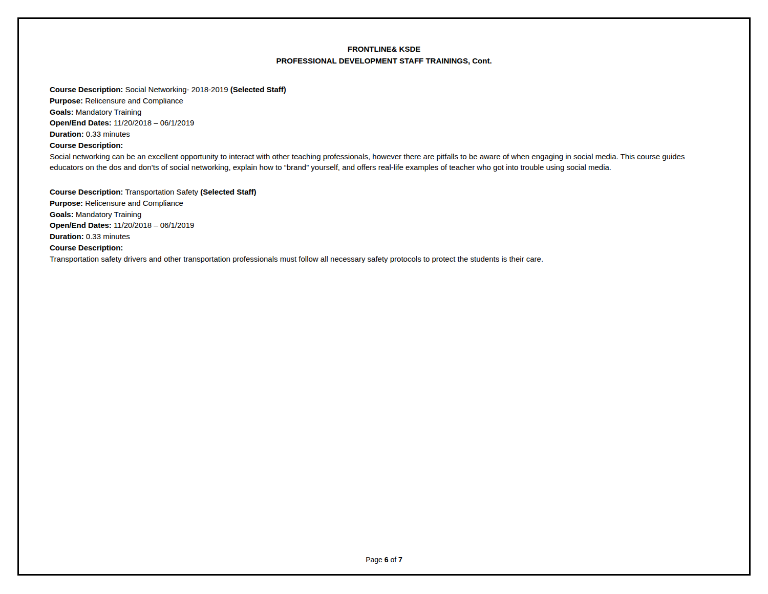FRONTLINE& KSDE PROFESSIONAL DEVELOPMENT STAFF TRAININGS, Cont.
Course Description: Social Networking- 2018-2019 (Selected Staff)
Purpose: Relicensure and Compliance
Goals: Mandatory Training
Open/End Dates: 11/20/2018 – 06/1/2019
Duration: 0.33 minutes
Course Description:
Social networking can be an excellent opportunity to interact with other teaching professionals, however there are pitfalls to be aware of when engaging in social media. This course guides educators on the dos and don’ts of social networking, explain how to “brand” yourself, and offers real-life examples of teacher who got into trouble using social media.
Course Description: Transportation Safety (Selected Staff)
Purpose: Relicensure and Compliance
Goals: Mandatory Training
Open/End Dates: 11/20/2018 – 06/1/2019
Duration: 0.33 minutes
Course Description:
Transportation safety drivers and other transportation professionals must follow all necessary safety protocols to protect the students is their care.
Page 6 of 7